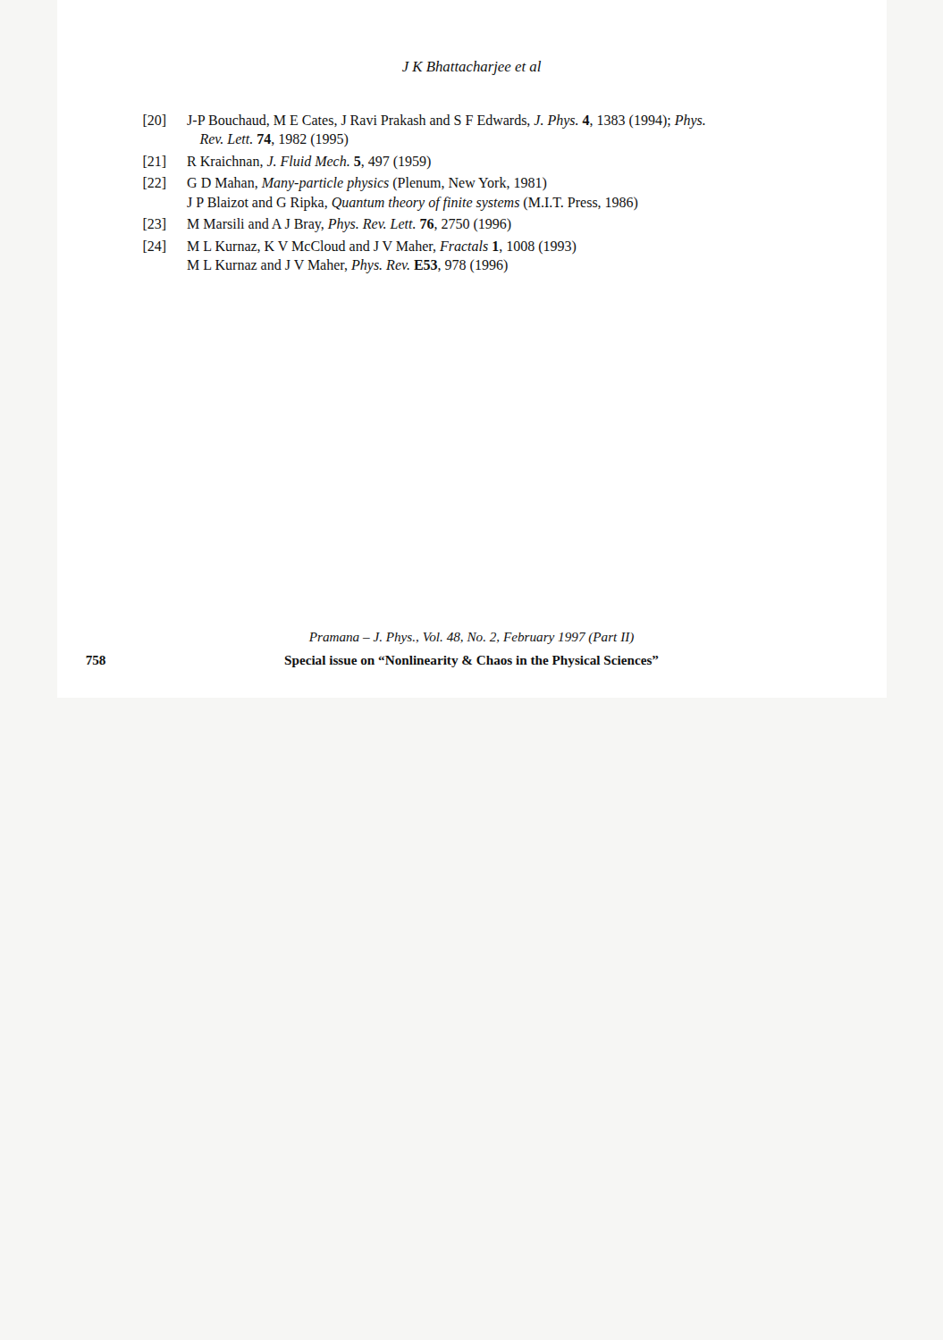J K Bhattacharjee et al
[20] J-P Bouchaud, M E Cates, J Ravi Prakash and S F Edwards, J. Phys. 4, 1383 (1994); Phys. Rev. Lett. 74, 1982 (1995)
[21] R Kraichnan, J. Fluid Mech. 5, 497 (1959)
[22] G D Mahan, Many-particle physics (Plenum, New York, 1981) J P Blaizot and G Ripka, Quantum theory of finite systems (M.I.T. Press, 1986)
[23] M Marsili and A J Bray, Phys. Rev. Lett. 76, 2750 (1996)
[24] M L Kurnaz, K V McCloud and J V Maher, Fractals 1, 1008 (1993) M L Kurnaz and J V Maher, Phys. Rev. E53, 978 (1996)
Pramana – J. Phys., Vol. 48, No. 2, February 1997 (Part II)
758 Special issue on “Nonlinearity & Chaos in the Physical Sciences”